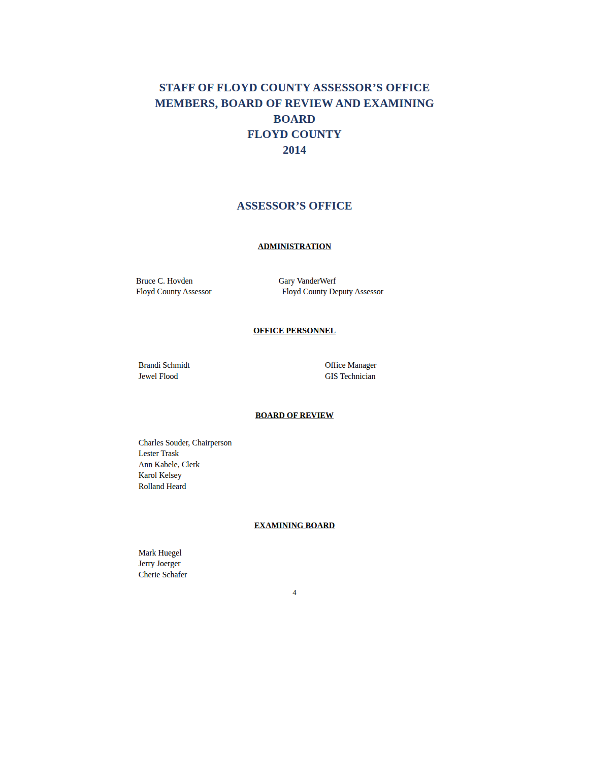STAFF OF FLOYD COUNTY ASSESSOR’S OFFICE
MEMBERS, BOARD OF REVIEW AND EXAMINING BOARD
FLOYD COUNTY
2014
ASSESSOR’S OFFICE
ADMINISTRATION
| Bruce C. Hovden Floyd County Assessor | Gary VanderWerf Floyd County Deputy Assessor |
OFFICE PERSONNEL
| Brandi Schmidt Jewel Flood | Office Manager GIS Technician |
BOARD OF REVIEW
Charles Souder, Chairperson
Lester Trask
Ann Kabele, Clerk
Karol Kelsey
Rolland Heard
EXAMINING BOARD
Mark Huegel
Jerry Joerger
Cherie Schafer
4